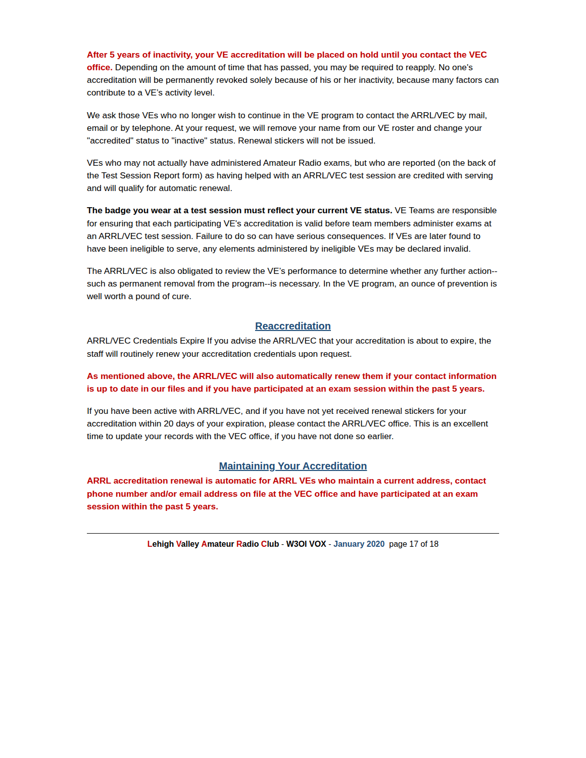After 5 years of inactivity, your VE accreditation will be placed on hold until you contact the VEC office. Depending on the amount of time that has passed, you may be required to reapply. No one's accreditation will be permanently revoked solely because of his or her inactivity, because many factors can contribute to a VE’s activity level.
We ask those VEs who no longer wish to continue in the VE program to contact the ARRL/VEC by mail, email or by telephone. At your request, we will remove your name from our VE roster and change your "accredited" status to "inactive" status. Renewal stickers will not be issued.
VEs who may not actually have administered Amateur Radio exams, but who are reported (on the back of the Test Session Report form) as having helped with an ARRL/VEC test session are credited with serving and will qualify for automatic renewal.
The badge you wear at a test session must reflect your current VE status. VE Teams are responsible for ensuring that each participating VE's accreditation is valid before team members administer exams at an ARRL/VEC test session. Failure to do so can have serious consequences. If VEs are later found to have been ineligible to serve, any elements administered by ineligible VEs may be declared invalid.
The ARRL/VEC is also obligated to review the VE’s performance to determine whether any further action--such as permanent removal from the program--is necessary. In the VE program, an ounce of prevention is well worth a pound of cure.
Reaccreditation
ARRL/VEC Credentials Expire If you advise the ARRL/VEC that your accreditation is about to expire, the staff will routinely renew your accreditation credentials upon request.
As mentioned above, the ARRL/VEC will also automatically renew them if your contact information is up to date in our files and if you have participated at an exam session within the past 5 years.
If you have been active with ARRL/VEC, and if you have not yet received renewal stickers for your accreditation within 20 days of your expiration, please contact the ARRL/VEC office. This is an excellent time to update your records with the VEC office, if you have not done so earlier.
Maintaining Your Accreditation
ARRL accreditation renewal is automatic for ARRL VEs who maintain a current address, contact phone number and/or email address on file at the VEC office and have participated at an exam session within the past 5 years.
Lehigh Valley Amateur Radio Club - W3OI VOX - January 2020 page 17 of 18